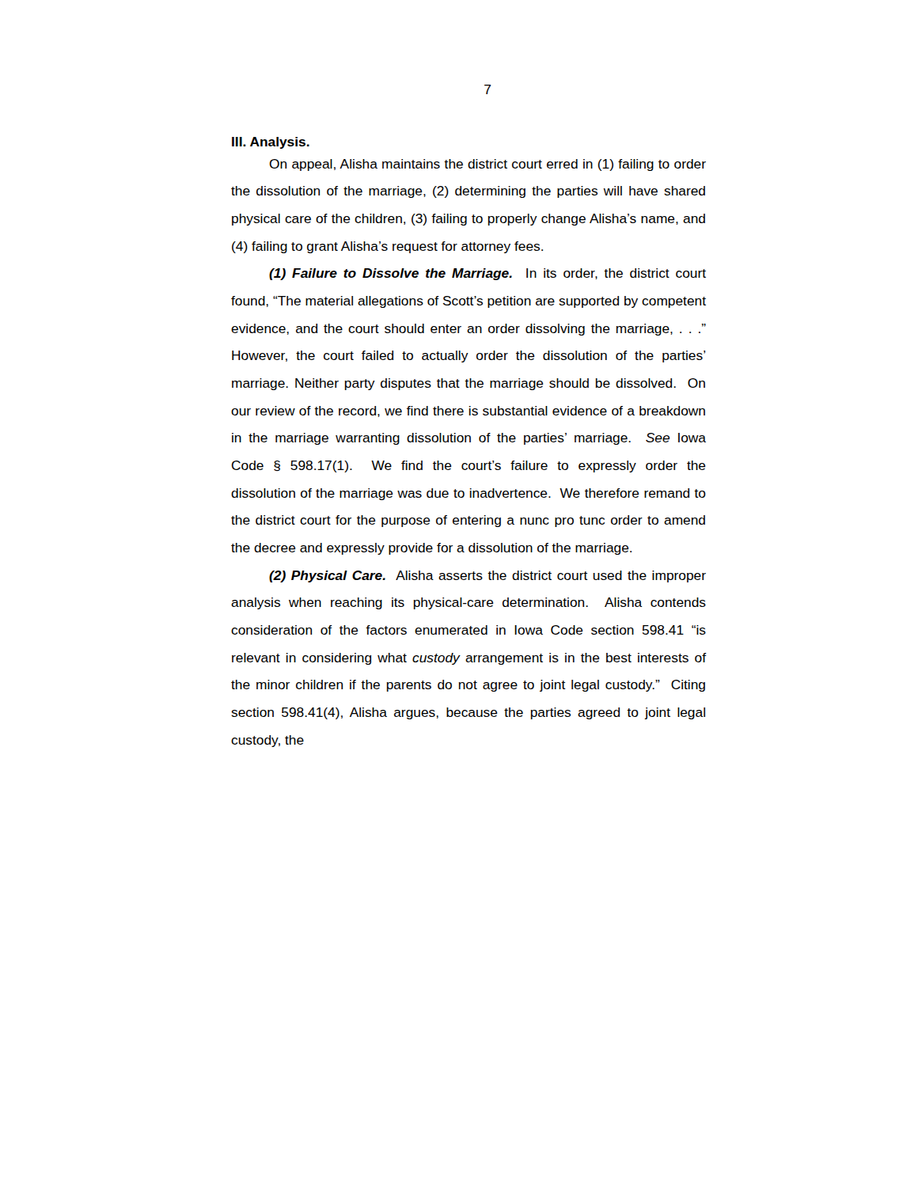7
III. Analysis.
On appeal, Alisha maintains the district court erred in (1) failing to order the dissolution of the marriage, (2) determining the parties will have shared physical care of the children, (3) failing to properly change Alisha’s name, and (4) failing to grant Alisha’s request for attorney fees.
(1) Failure to Dissolve the Marriage. In its order, the district court found, “The material allegations of Scott’s petition are supported by competent evidence, and the court should enter an order dissolving the marriage, . . .” However, the court failed to actually order the dissolution of the parties’ marriage. Neither party disputes that the marriage should be dissolved. On our review of the record, we find there is substantial evidence of a breakdown in the marriage warranting dissolution of the parties’ marriage. See Iowa Code § 598.17(1). We find the court’s failure to expressly order the dissolution of the marriage was due to inadvertence. We therefore remand to the district court for the purpose of entering a nunc pro tunc order to amend the decree and expressly provide for a dissolution of the marriage.
(2) Physical Care. Alisha asserts the district court used the improper analysis when reaching its physical-care determination. Alisha contends consideration of the factors enumerated in Iowa Code section 598.41 “is relevant in considering what custody arrangement is in the best interests of the minor children if the parents do not agree to joint legal custody.” Citing section 598.41(4), Alisha argues, because the parties agreed to joint legal custody, the